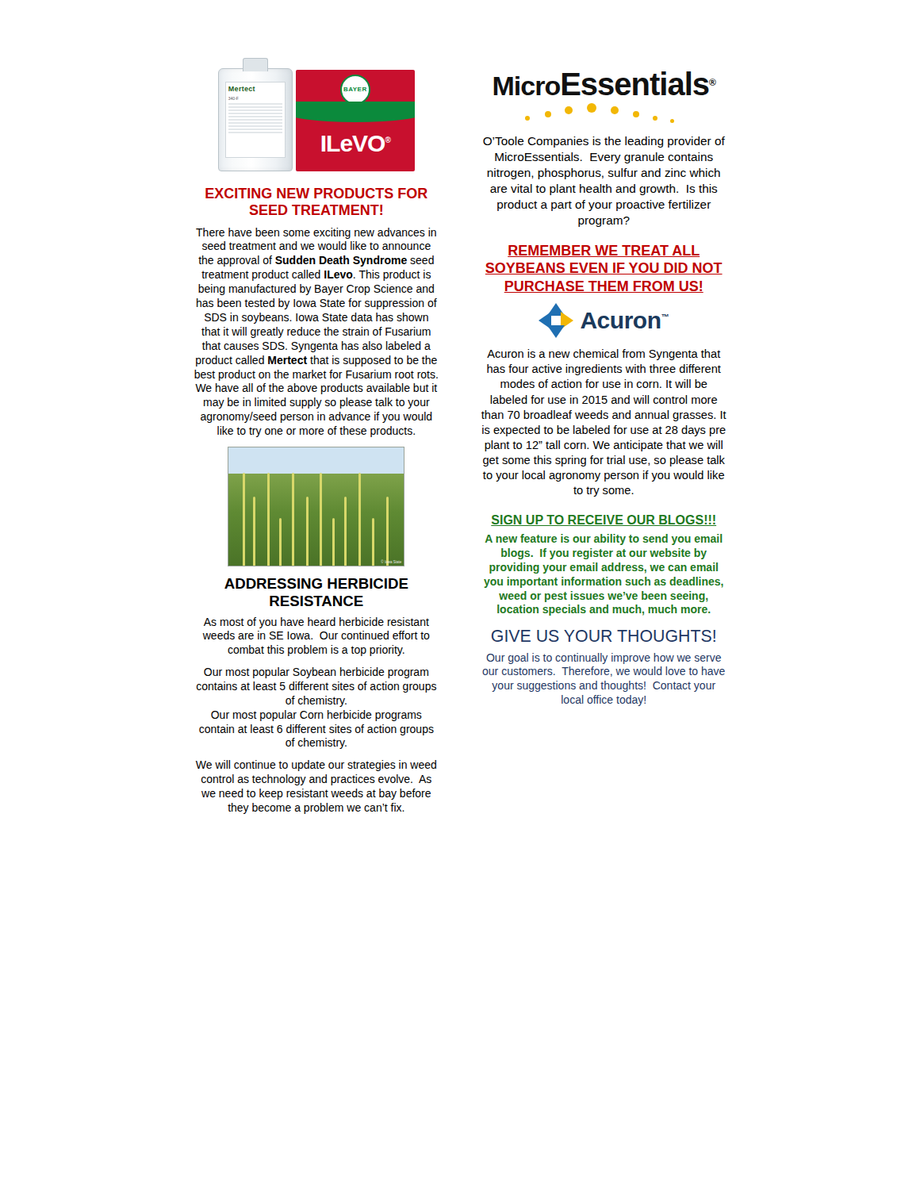Mertect 340-F
BAYER
ILeVO®
EXCITING NEW PRODUCTS FOR
SEED TREATMENT!
There have been some exciting new advances in seed treatment and we would like to announce the approval of Sudden Death Syndrome seed treatment product called ILevo. This product is being manufactured by Bayer Crop Science and has been tested by Iowa State for suppression of SDS in soybeans. Iowa State data has shown that it will greatly reduce the strain of Fusarium that causes SDS. Syngenta has also labeled a product called Mertect that is supposed to be the best product on the market for Fusarium root rots. We have all of the above products available but it may be in limited supply so please talk to your agronomy/seed person in advance if you would like to try one or more of these products.
© Iowa State
ADDRESSING HERBICIDE RESISTANCE
As most of you have heard herbicide resistant weeds are in SE Iowa. Our continued effort to combat this problem is a top priority.
Our most popular Soybean herbicide program contains at least 5 different sites of action groups of chemistry.
Our most popular Corn herbicide programs contain at least 6 different sites of action groups of chemistry.
We will continue to update our strategies in weed control as technology and practices evolve. As we need to keep resistant weeds at bay before they become a problem we can’t fix.
MicroEssentials®
O’Toole Companies is the leading provider of MicroEssentials. Every granule contains nitrogen, phosphorus, sulfur and zinc which are vital to plant health and growth. Is this product a part of your proactive fertilizer program?
REMEMBER WE TREAT ALL SOYBEANS EVEN IF YOU DID NOT PURCHASE THEM FROM US!
Acuron™
Acuron is a new chemical from Syngenta that has four active ingredients with three different modes of action for use in corn. It will be labeled for use in 2015 and will control more than 70 broadleaf weeds and annual grasses. It is expected to be labeled for use at 28 days pre plant to 12” tall corn. We anticipate that we will get some this spring for trial use, so please talk to your local agronomy person if you would like to try some.
SIGN UP TO RECEIVE OUR BLOGS!!!
A new feature is our ability to send you email blogs. If you register at our website by providing your email address, we can email you important information such as deadlines, weed or pest issues we’ve been seeing, location specials and much, much more.
GIVE US YOUR THOUGHTS!
Our goal is to continually improve how we serve our customers. Therefore, we would love to have your suggestions and thoughts! Contact your local office today!